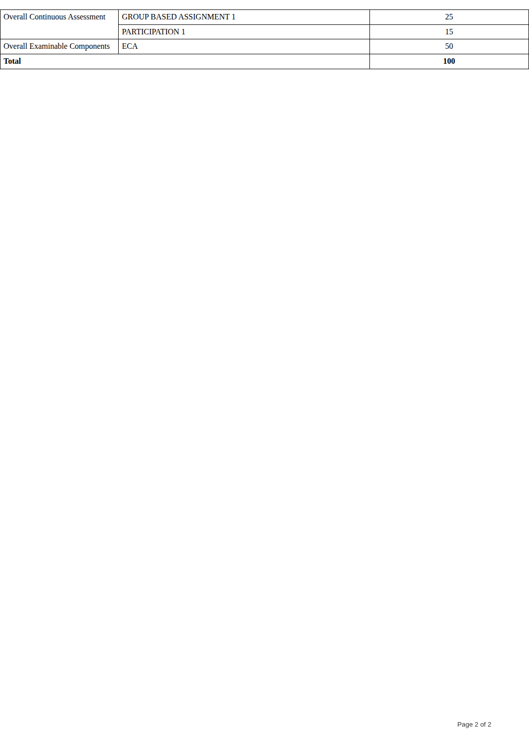| Overall Continuous Assessment | GROUP BASED ASSIGNMENT 1 | 25 |
| PARTICIPATION 1 | 15 |
| Overall Examinable Components | ECA | 50 |
| Total | 100 |
Page 2 of 2